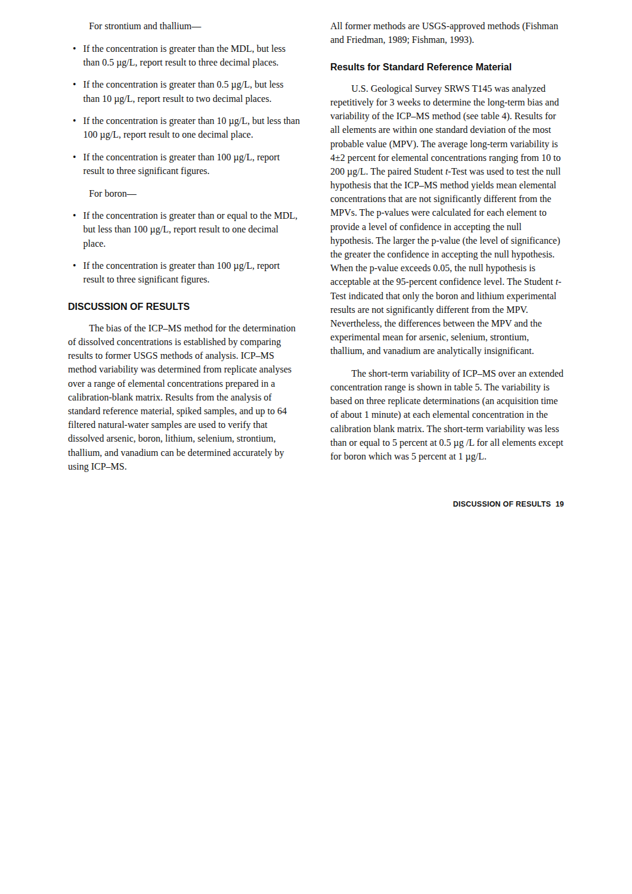For strontium and thallium—
If the concentration is greater than the MDL, but less than 0.5 µg/L, report result to three decimal places.
If the concentration is greater than 0.5 µg/L, but less than 10 µg/L, report result to two decimal places.
If the concentration is greater than 10 µg/L, but less than 100 µg/L, report result to one decimal place.
If the concentration is greater than 100 µg/L, report result to three significant figures.
For boron—
If the concentration is greater than or equal to the MDL, but less than 100 µg/L, report result to one decimal place.
If the concentration is greater than 100 µg/L, report result to three significant figures.
Discussion of Results
The bias of the ICP–MS method for the determination of dissolved concentrations is established by comparing results to former USGS methods of analysis. ICP–MS method variability was determined from replicate analyses over a range of elemental concentrations prepared in a calibration-blank matrix. Results from the analysis of standard reference material, spiked samples, and up to 64 filtered natural-water samples are used to verify that dissolved arsenic, boron, lithium, selenium, strontium, thallium, and vanadium can be determined accurately by using ICP–MS.
All former methods are USGS-approved methods (Fishman and Friedman, 1989; Fishman, 1993).
Results for Standard Reference Material
U.S. Geological Survey SRWS T145 was analyzed repetitively for 3 weeks to determine the long-term bias and variability of the ICP–MS method (see table 4). Results for all elements are within one standard deviation of the most probable value (MPV). The average long-term variability is 4±2 percent for elemental concentrations ranging from 10 to 200 µg/L. The paired Student t-Test was used to test the null hypothesis that the ICP–MS method yields mean elemental concentrations that are not significantly different from the MPVs. The p-values were calculated for each element to provide a level of confidence in accepting the null hypothesis. The larger the p-value (the level of significance) the greater the confidence in accepting the null hypothesis. When the p-value exceeds 0.05, the null hypothesis is acceptable at the 95-percent confidence level. The Student t-Test indicated that only the boron and lithium experimental results are not significantly different from the MPV. Nevertheless, the differences between the MPV and the experimental mean for arsenic, selenium, strontium, thallium, and vanadium are analytically insignificant.
The short-term variability of ICP–MS over an extended concentration range is shown in table 5. The variability is based on three replicate determinations (an acquisition time of about 1 minute) at each elemental concentration in the calibration blank matrix. The short-term variability was less than or equal to 5 percent at 0.5 µg /L for all elements except for boron which was 5 percent at 1 µg/L.
DISCUSSION OF RESULTS19